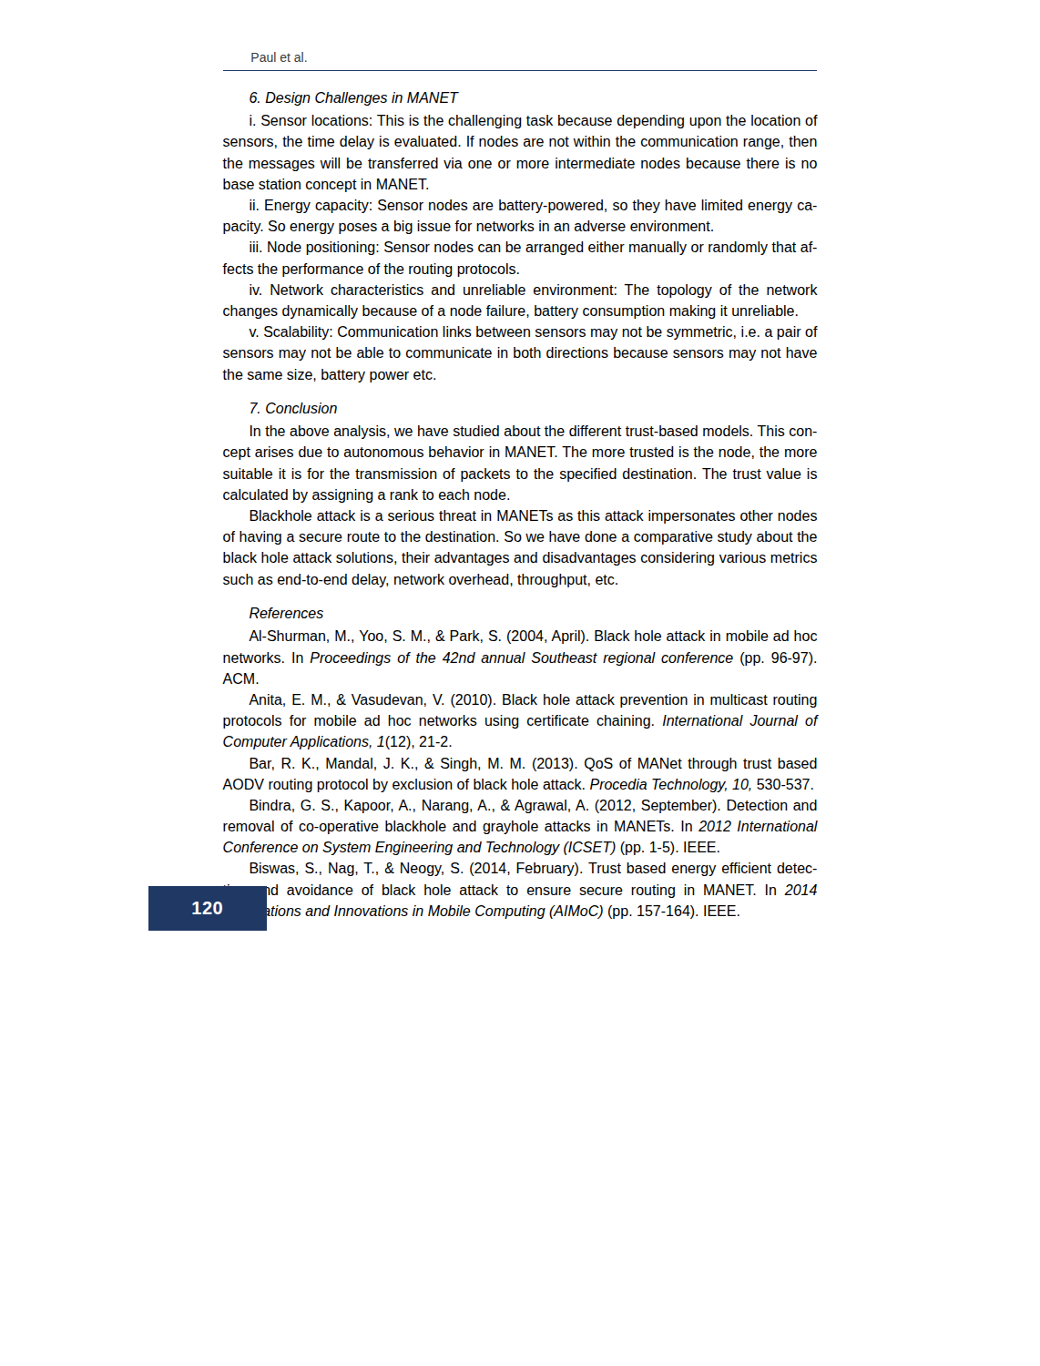Paul et al.
6. Design Challenges in MANET
i. Sensor locations: This is the challenging task because depending upon the location of sensors, the time delay is evaluated. If nodes are not within the communication range, then the messages will be transferred via one or more intermediate nodes because there is no base station concept in MANET.
ii. Energy capacity: Sensor nodes are battery-powered, so they have limited energy capacity. So energy poses a big issue for networks in an adverse environment.
iii. Node positioning: Sensor nodes can be arranged either manually or randomly that affects the performance of the routing protocols.
iv. Network characteristics and unreliable environment: The topology of the network changes dynamically because of a node failure, battery consumption making it unreliable.
v. Scalability: Communication links between sensors may not be symmetric, i.e. a pair of sensors may not be able to communicate in both directions because sensors may not have the same size, battery power etc.
7. Conclusion
In the above analysis, we have studied about the different trust-based models. This concept arises due to autonomous behavior in MANET. The more trusted is the node, the more suitable it is for the transmission of packets to the specified destination. The trust value is calculated by assigning a rank to each node.
Blackhole attack is a serious threat in MANETs as this attack impersonates other nodes of having a secure route to the destination. So we have done a comparative study about the black hole attack solutions, their advantages and disadvantages considering various metrics such as end-to-end delay, network overhead, throughput, etc.
References
Al-Shurman, M., Yoo, S. M., & Park, S. (2004, April). Black hole attack in mobile ad hoc networks. In Proceedings of the 42nd annual Southeast regional conference (pp. 96-97). ACM.
Anita, E. M., & Vasudevan, V. (2010). Black hole attack prevention in multicast routing protocols for mobile ad hoc networks using certificate chaining. International Journal of Computer Applications, 1(12), 21-2.
Bar, R. K., Mandal, J. K., & Singh, M. M. (2013). QoS of MANet through trust based AODV routing protocol by exclusion of black hole attack. Procedia Technology, 10, 530-537.
Bindra, G. S., Kapoor, A., Narang, A., & Agrawal, A. (2012, September). Detection and removal of co-operative blackhole and grayhole attacks in MANETs. In 2012 International Conference on System Engineering and Technology (ICSET) (pp. 1-5). IEEE.
Biswas, S., Nag, T., & Neogy, S. (2014, February). Trust based energy efficient detection and avoidance of black hole attack to ensure secure routing in MANET. In 2014 Applications and Innovations in Mobile Computing (AIMoC) (pp. 157-164). IEEE.
120